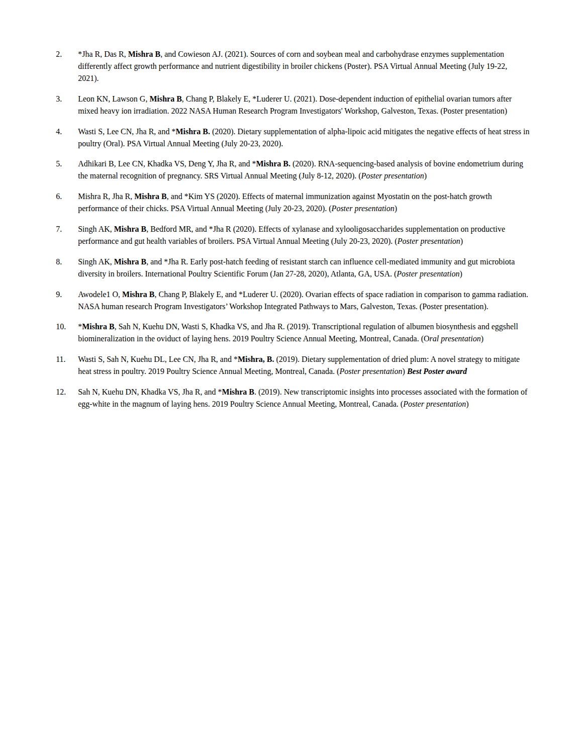2. *Jha R, Das R, Mishra B, and Cowieson AJ. (2021). Sources of corn and soybean meal and carbohydrase enzymes supplementation differently affect growth performance and nutrient digestibility in broiler chickens (Poster). PSA Virtual Annual Meeting (July 19-22, 2021).
3. Leon KN, Lawson G, Mishra B, Chang P, Blakely E, *Luderer U. (2021). Dose-dependent induction of epithelial ovarian tumors after mixed heavy ion irradiation. 2022 NASA Human Research Program Investigators' Workshop, Galveston, Texas. (Poster presentation)
4. Wasti S, Lee CN, Jha R, and *Mishra B. (2020). Dietary supplementation of alpha-lipoic acid mitigates the negative effects of heat stress in poultry (Oral). PSA Virtual Annual Meeting (July 20-23, 2020).
5. Adhikari B, Lee CN, Khadka VS, Deng Y, Jha R, and *Mishra B. (2020). RNA-sequencing-based analysis of bovine endometrium during the maternal recognition of pregnancy. SRS Virtual Annual Meeting (July 8-12, 2020). (Poster presentation)
6. Mishra R, Jha R, Mishra B, and *Kim YS (2020). Effects of maternal immunization against Myostatin on the post-hatch growth performance of their chicks. PSA Virtual Annual Meeting (July 20-23, 2020). (Poster presentation)
7. Singh AK, Mishra B, Bedford MR, and *Jha R (2020). Effects of xylanase and xylooligosaccharides supplementation on productive performance and gut health variables of broilers. PSA Virtual Annual Meeting (July 20-23, 2020). (Poster presentation)
8. Singh AK, Mishra B, and *Jha R. Early post-hatch feeding of resistant starch can influence cell-mediated immunity and gut microbiota diversity in broilers. International Poultry Scientific Forum (Jan 27-28, 2020), Atlanta, GA, USA. (Poster presentation)
9. Awodele1 O, Mishra B, Chang P, Blakely E, and *Luderer U. (2020). Ovarian effects of space radiation in comparison to gamma radiation. NASA human research Program Investigators’ Workshop Integrated Pathways to Mars, Galveston, Texas. (Poster presentation).
10. *Mishra B, Sah N, Kuehu DN, Wasti S, Khadka VS, and Jha R. (2019). Transcriptional regulation of albumen biosynthesis and eggshell biomineralization in the oviduct of laying hens. 2019 Poultry Science Annual Meeting, Montreal, Canada. (Oral presentation)
11. Wasti S, Sah N, Kuehu DL, Lee CN, Jha R, and *Mishra, B. (2019). Dietary supplementation of dried plum: A novel strategy to mitigate heat stress in poultry. 2019 Poultry Science Annual Meeting, Montreal, Canada. (Poster presentation) Best Poster award
12. Sah N, Kuehu DN, Khadka VS, Jha R, and *Mishra B. (2019). New transcriptomic insights into processes associated with the formation of egg-white in the magnum of laying hens. 2019 Poultry Science Annual Meeting, Montreal, Canada. (Poster presentation)